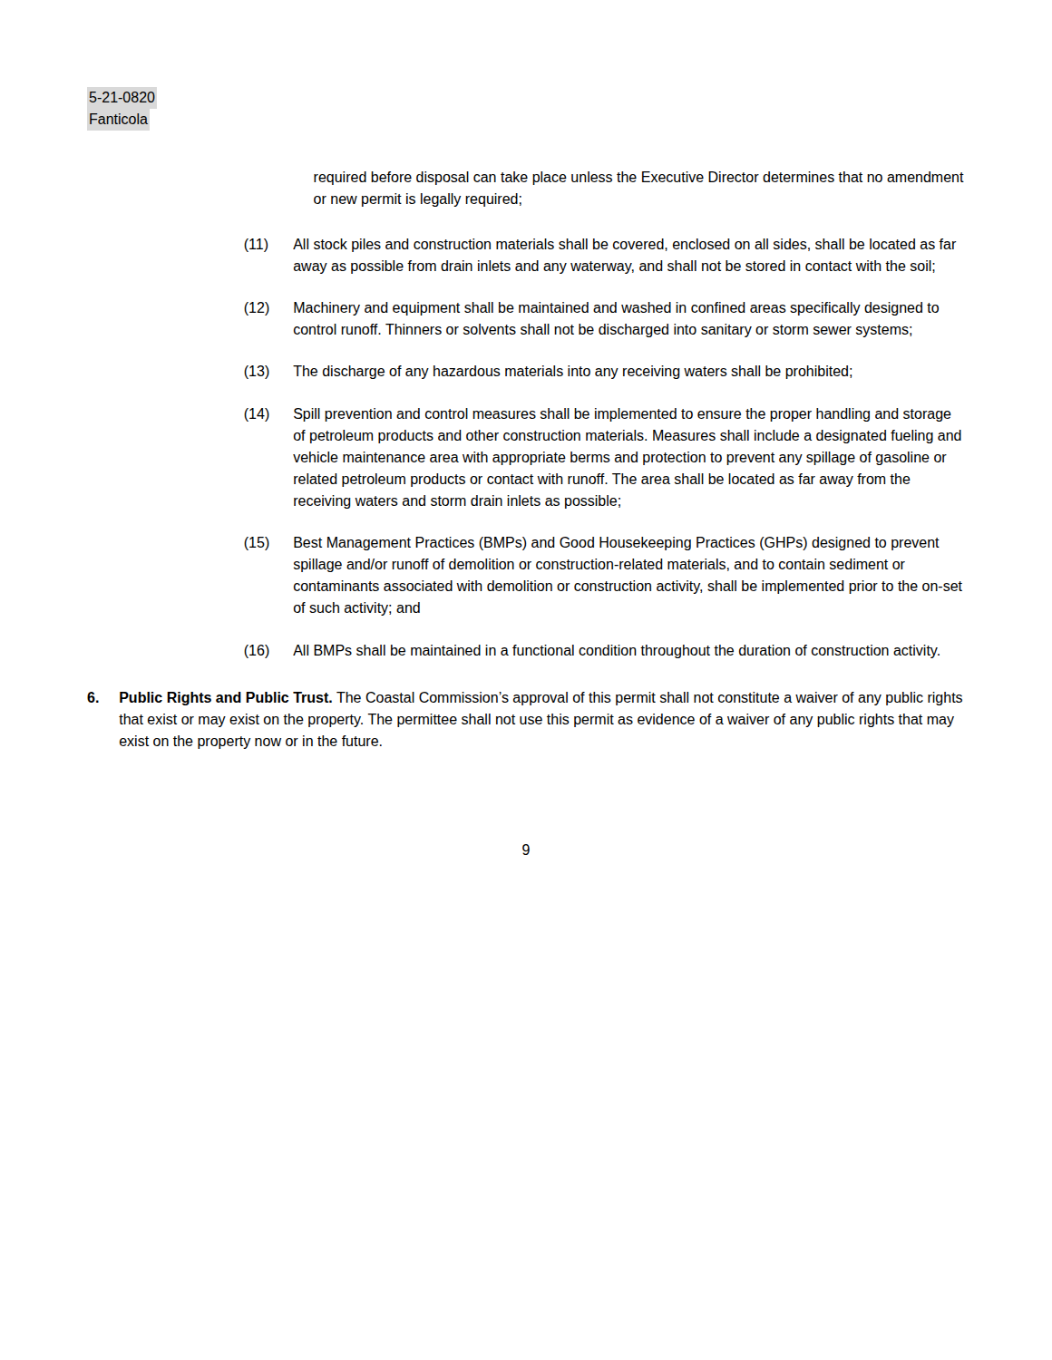5-21-0820
Fanticola
required before disposal can take place unless the Executive Director determines that no amendment or new permit is legally required;
(11)
All stock piles and construction materials shall be covered, enclosed on all sides, shall be located as far away as possible from drain inlets and any waterway, and shall not be stored in contact with the soil;
(12)
Machinery and equipment shall be maintained and washed in confined areas specifically designed to control runoff. Thinners or solvents shall not be discharged into sanitary or storm sewer systems;
(13)
The discharge of any hazardous materials into any receiving waters shall be prohibited;
(14)
Spill prevention and control measures shall be implemented to ensure the proper handling and storage of petroleum products and other construction materials. Measures shall include a designated fueling and vehicle maintenance area with appropriate berms and protection to prevent any spillage of gasoline or related petroleum products or contact with runoff. The area shall be located as far away from the receiving waters and storm drain inlets as possible;
(15)
Best Management Practices (BMPs) and Good Housekeeping Practices (GHPs) designed to prevent spillage and/or runoff of demolition or construction-related materials, and to contain sediment or contaminants associated with demolition or construction activity, shall be implemented prior to the on-set of such activity; and
(16)
All BMPs shall be maintained in a functional condition throughout the duration of construction activity.
6.
Public Rights and Public Trust. The Coastal Commission’s approval of this permit shall not constitute a waiver of any public rights that exist or may exist on the property. The permittee shall not use this permit as evidence of a waiver of any public rights that may exist on the property now or in the future.
9